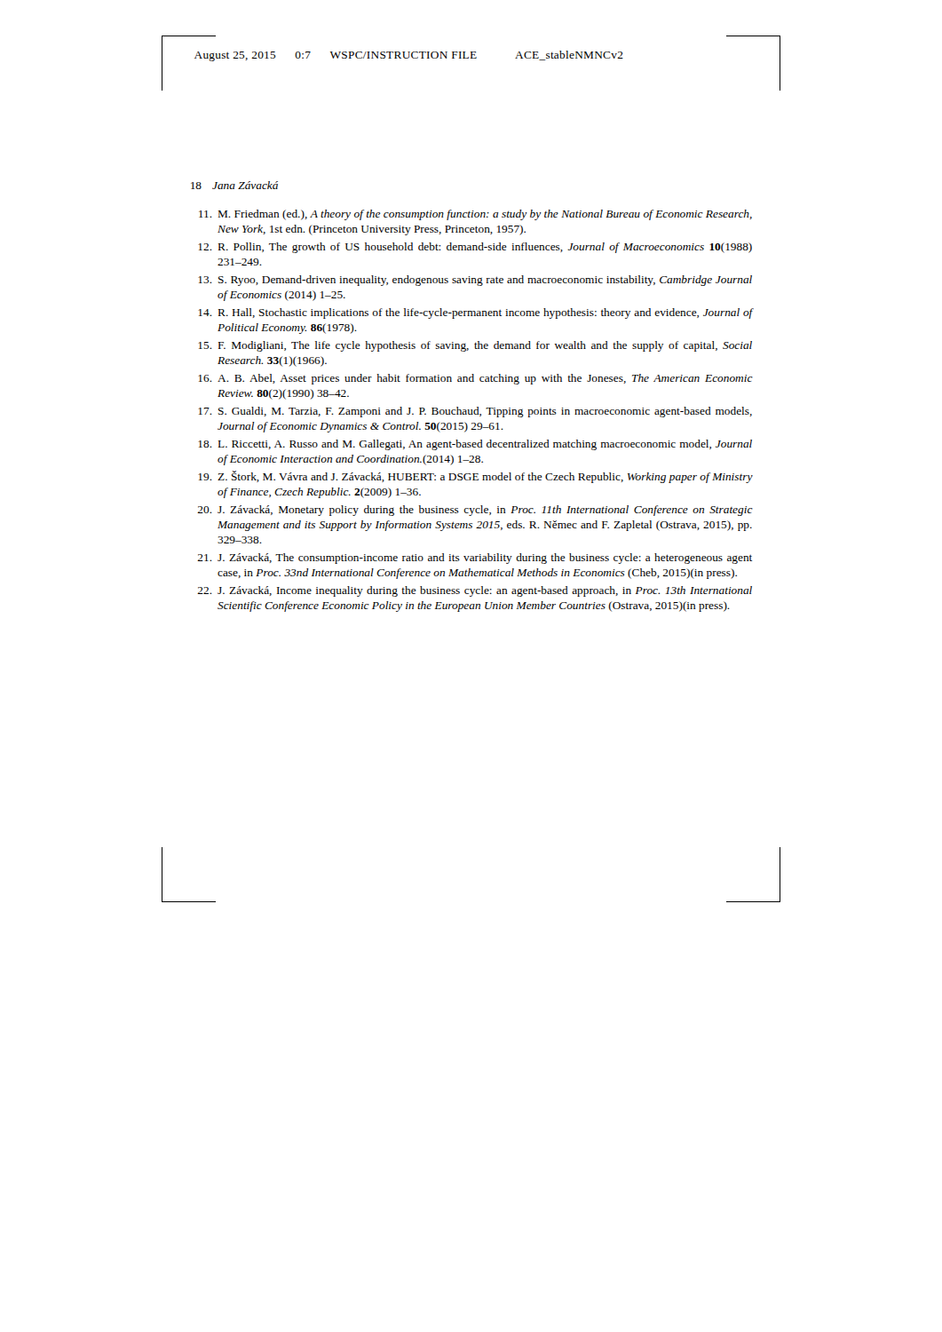August 25, 2015 0:7 WSPC/INSTRUCTION FILE ACE_stableNMNCv2
18 Jana Závacká
11. M. Friedman (ed.), A theory of the consumption function: a study by the National Bureau of Economic Research, New York, 1st edn. (Princeton University Press, Princeton, 1957).
12. R. Pollin, The growth of US household debt: demand-side influences, Journal of Macroeconomics 10(1988) 231–249.
13. S. Ryoo, Demand-driven inequality, endogenous saving rate and macroeconomic instability, Cambridge Journal of Economics (2014) 1–25.
14. R. Hall, Stochastic implications of the life-cycle-permanent income hypothesis: theory and evidence, Journal of Political Economy. 86(1978).
15. F. Modigliani, The life cycle hypothesis of saving, the demand for wealth and the supply of capital, Social Research. 33(1)(1966).
16. A. B. Abel, Asset prices under habit formation and catching up with the Joneses, The American Economic Review. 80(2)(1990) 38–42.
17. S. Gualdi, M. Tarzia, F. Zamponi and J. P. Bouchaud, Tipping points in macroeconomic agent-based models, Journal of Economic Dynamics & Control. 50(2015) 29–61.
18. L. Riccetti, A. Russo and M. Gallegati, An agent-based decentralized matching macroeconomic model, Journal of Economic Interaction and Coordination.(2014) 1–28.
19. Z. Štork, M. Vávra and J. Závacká, HUBERT: a DSGE model of the Czech Republic, Working paper of Ministry of Finance, Czech Republic. 2(2009) 1–36.
20. J. Závacká, Monetary policy during the business cycle, in Proc. 11th International Conference on Strategic Management and its Support by Information Systems 2015, eds. R. Němec and F. Zapletal (Ostrava, 2015), pp. 329–338.
21. J. Závacká, The consumption-income ratio and its variability during the business cycle: a heterogeneous agent case, in Proc. 33nd International Conference on Mathematical Methods in Economics (Cheb, 2015)(in press).
22. J. Závacká, Income inequality during the business cycle: an agent-based approach, in Proc. 13th International Scientific Conference Economic Policy in the European Union Member Countries (Ostrava, 2015)(in press).